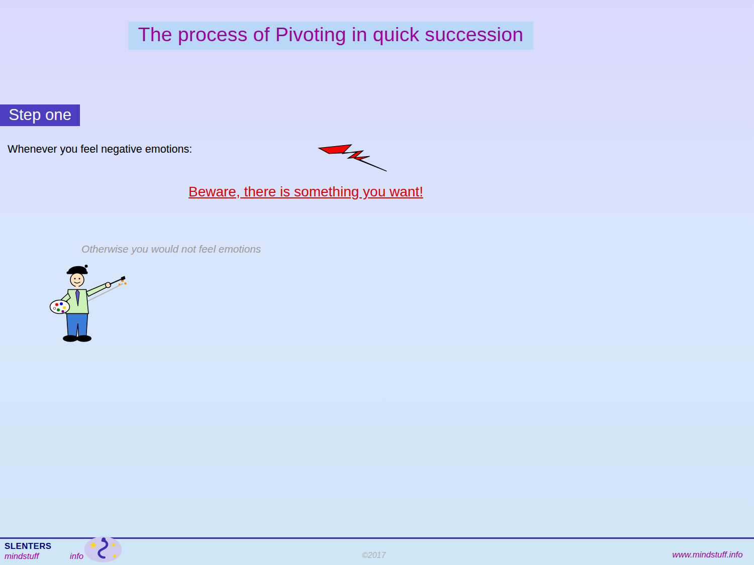The process of Pivoting in quick succession
Step one
Whenever you feel negative emotions:
Beware, there is something you want!
Otherwise you would not feel emotions
SLENTERS
mindstuff info
©2017
www.mindstuff.info